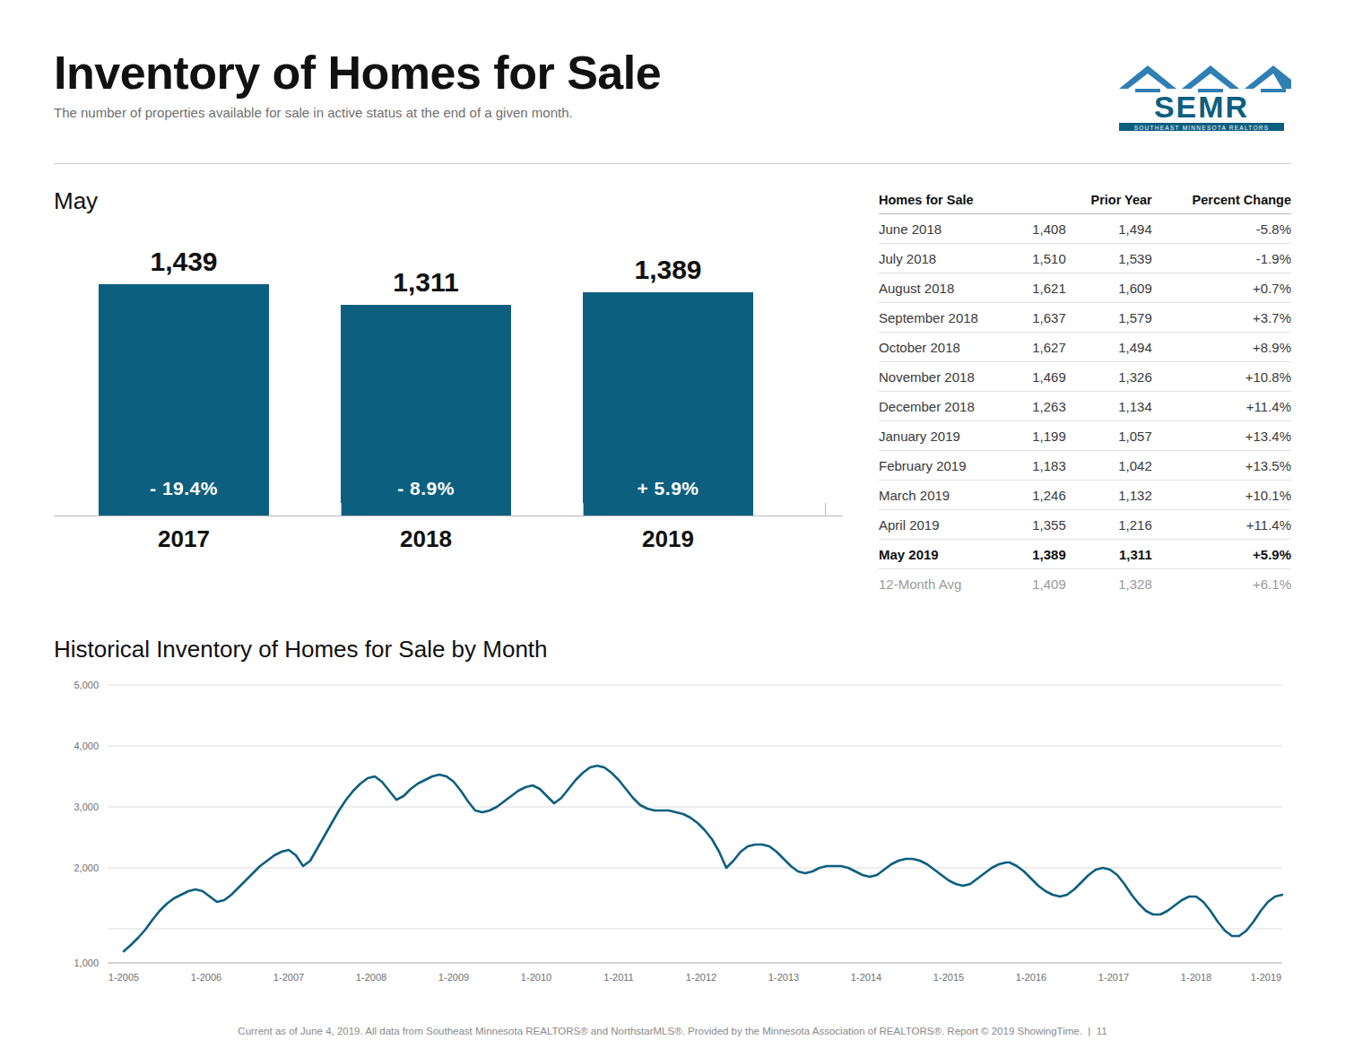Inventory of Homes for Sale
The number of properties available for sale in active status at the end of a given month.
SEMR Southeast Minnesota Realtors SEMR SOUTHEAST MINNESOTA REALTORS
May
1,439
- 19.4%
1,311
- 8.9%
1,389
+ 5.9%
2017
2018
2019
| Homes for Sale | | Prior Year | Percent Change |
| --- | --- | --- | --- |
| June 2018 | 1,408 | 1,494 | -5.8% |
| July 2018 | 1,510 | 1,539 | -1.9% |
| August 2018 | 1,621 | 1,609 | +0.7% |
| September 2018 | 1,637 | 1,579 | +3.7% |
| October 2018 | 1,627 | 1,494 | +8.9% |
| November 2018 | 1,469 | 1,326 | +10.8% |
| December 2018 | 1,263 | 1,134 | +11.4% |
| January 2019 | 1,199 | 1,057 | +13.4% |
| February 2019 | 1,183 | 1,042 | +13.5% |
| March 2019 | 1,246 | 1,132 | +10.1% |
| April 2019 | 1,355 | 1,216 | +11.4% |
| May 2019 | 1,389 | 1,311 | +5.9% |
| 12-Month Avg | 1,409 | 1,328 | +6.1% |
Historical Inventory of Homes for Sale by Month
5,000 4,000 3,000 2,000 1,000 1-2005 1-2006 1-2007 1-2008 1-2009 1-2010 1-2011 1-2012 1-2013 1-2014 1-2015 1-2016 1-2017 1-2018 1-2019
Current as of June 4, 2019. All data from Southeast Minnesota REALTORS® and NorthstarMLS®. Provided by the Minnesota Association of REALTORS®. Report © 2019 ShowingTime. | 11